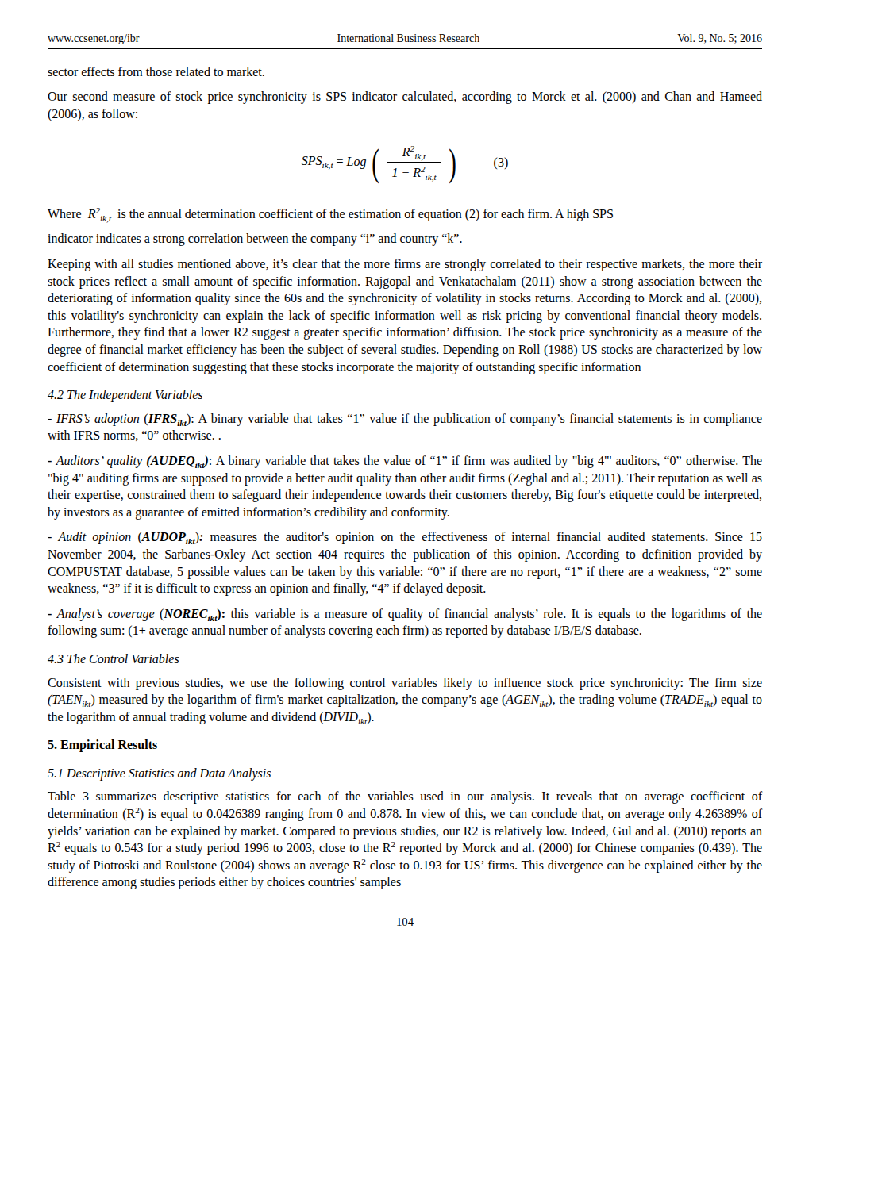www.ccsenet.org/ibr
International Business Research
Vol. 9, No. 5; 2016
sector effects from those related to market.
Our second measure of stock price synchronicity is SPS indicator calculated, according to Morck et al. (2000) and Chan and Hameed (2006), as follow:
SPSik,t = Log ( R2ik,t 1 − R2ik,t ) (3)
Where R2ik,t is the annual determination coefficient of the estimation of equation (2) for each firm. A high SPS
indicator indicates a strong correlation between the company “i” and country “k”.
Keeping with all studies mentioned above, it’s clear that the more firms are strongly correlated to their respective markets, the more their stock prices reflect a small amount of specific information. Rajgopal and Venkatachalam (2011) show a strong association between the deteriorating of information quality since the 60s and the synchronicity of volatility in stocks returns. According to Morck and al. (2000), this volatility's synchronicity can explain the lack of specific information well as risk pricing by conventional financial theory models. Furthermore, they find that a lower R2 suggest a greater specific information’ diffusion. The stock price synchronicity as a measure of the degree of financial market efficiency has been the subject of several studies. Depending on Roll (1988) US stocks are characterized by low coefficient of determination suggesting that these stocks incorporate the majority of outstanding specific information
4.2 The Independent Variables
- IFRS’s adoption (IFRSikt): A binary variable that takes “1” value if the publication of company’s financial statements is in compliance with IFRS norms, “0” otherwise. .
- Auditors’ quality (AUDEQikt): A binary variable that takes the value of “1” if firm was audited by "big 4"' auditors, “0” otherwise. The "big 4" auditing firms are supposed to provide a better audit quality than other audit firms (Zeghal and al.; 2011). Their reputation as well as their expertise, constrained them to safeguard their independence towards their customers thereby, Big four's etiquette could be interpreted, by investors as a guarantee of emitted information’s credibility and conformity.
- Audit opinion (AUDOPikt): measures the auditor's opinion on the effectiveness of internal financial audited statements. Since 15 November 2004, the Sarbanes-Oxley Act section 404 requires the publication of this opinion. According to definition provided by COMPUSTAT database, 5 possible values can be taken by this variable: “0” if there are no report, “1” if there are a weakness, “2” some weakness, “3” if it is difficult to express an opinion and finally, “4” if delayed deposit.
- Analyst’s coverage (NORECikt): this variable is a measure of quality of financial analysts’ role. It is equals to the logarithms of the following sum: (1+ average annual number of analysts covering each firm) as reported by database I/B/E/S database.
4.3 The Control Variables
Consistent with previous studies, we use the following control variables likely to influence stock price synchronicity: The firm size (TAENikt) measured by the logarithm of firm's market capitalization, the company’s age (AGENikt), the trading volume (TRADEikt) equal to the logarithm of annual trading volume and dividend (DIVIDikt).
5. Empirical Results
5.1 Descriptive Statistics and Data Analysis
Table 3 summarizes descriptive statistics for each of the variables used in our analysis. It reveals that on average coefficient of determination (R2) is equal to 0.0426389 ranging from 0 and 0.878. In view of this, we can conclude that, on average only 4.26389% of yields’ variation can be explained by market. Compared to previous studies, our R2 is relatively low. Indeed, Gul and al. (2010) reports an R2 equals to 0.543 for a study period 1996 to 2003, close to the R2 reported by Morck and al. (2000) for Chinese companies (0.439). The study of Piotroski and Roulstone (2004) shows an average R2 close to 0.193 for US’ firms. This divergence can be explained either by the difference among studies periods either by choices countries' samples
104